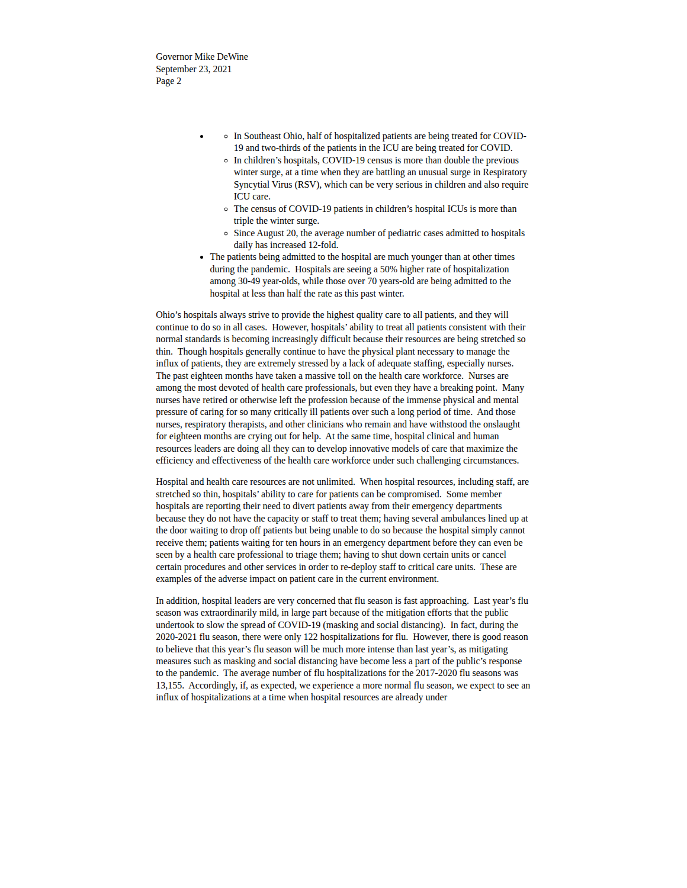Governor Mike DeWine
September 23, 2021
Page 2
In Southeast Ohio, half of hospitalized patients are being treated for COVID-19 and two-thirds of the patients in the ICU are being treated for COVID.
In children’s hospitals, COVID-19 census is more than double the previous winter surge, at a time when they are battling an unusual surge in Respiratory Syncytial Virus (RSV), which can be very serious in children and also require ICU care.
The census of COVID-19 patients in children’s hospital ICUs is more than triple the winter surge.
Since August 20, the average number of pediatric cases admitted to hospitals daily has increased 12-fold.
The patients being admitted to the hospital are much younger than at other times during the pandemic. Hospitals are seeing a 50% higher rate of hospitalization among 30-49 year-olds, while those over 70 years-old are being admitted to the hospital at less than half the rate as this past winter.
Ohio’s hospitals always strive to provide the highest quality care to all patients, and they will continue to do so in all cases. However, hospitals’ ability to treat all patients consistent with their normal standards is becoming increasingly difficult because their resources are being stretched so thin. Though hospitals generally continue to have the physical plant necessary to manage the influx of patients, they are extremely stressed by a lack of adequate staffing, especially nurses. The past eighteen months have taken a massive toll on the health care workforce. Nurses are among the most devoted of health care professionals, but even they have a breaking point. Many nurses have retired or otherwise left the profession because of the immense physical and mental pressure of caring for so many critically ill patients over such a long period of time. And those nurses, respiratory therapists, and other clinicians who remain and have withstood the onslaught for eighteen months are crying out for help. At the same time, hospital clinical and human resources leaders are doing all they can to develop innovative models of care that maximize the efficiency and effectiveness of the health care workforce under such challenging circumstances.
Hospital and health care resources are not unlimited. When hospital resources, including staff, are stretched so thin, hospitals’ ability to care for patients can be compromised. Some member hospitals are reporting their need to divert patients away from their emergency departments because they do not have the capacity or staff to treat them; having several ambulances lined up at the door waiting to drop off patients but being unable to do so because the hospital simply cannot receive them; patients waiting for ten hours in an emergency department before they can even be seen by a health care professional to triage them; having to shut down certain units or cancel certain procedures and other services in order to re-deploy staff to critical care units. These are examples of the adverse impact on patient care in the current environment.
In addition, hospital leaders are very concerned that flu season is fast approaching. Last year’s flu season was extraordinarily mild, in large part because of the mitigation efforts that the public undertook to slow the spread of COVID-19 (masking and social distancing). In fact, during the 2020-2021 flu season, there were only 122 hospitalizations for flu. However, there is good reason to believe that this year’s flu season will be much more intense than last year’s, as mitigating measures such as masking and social distancing have become less a part of the public’s response to the pandemic. The average number of flu hospitalizations for the 2017-2020 flu seasons was 13,155. Accordingly, if, as expected, we experience a more normal flu season, we expect to see an influx of hospitalizations at a time when hospital resources are already under